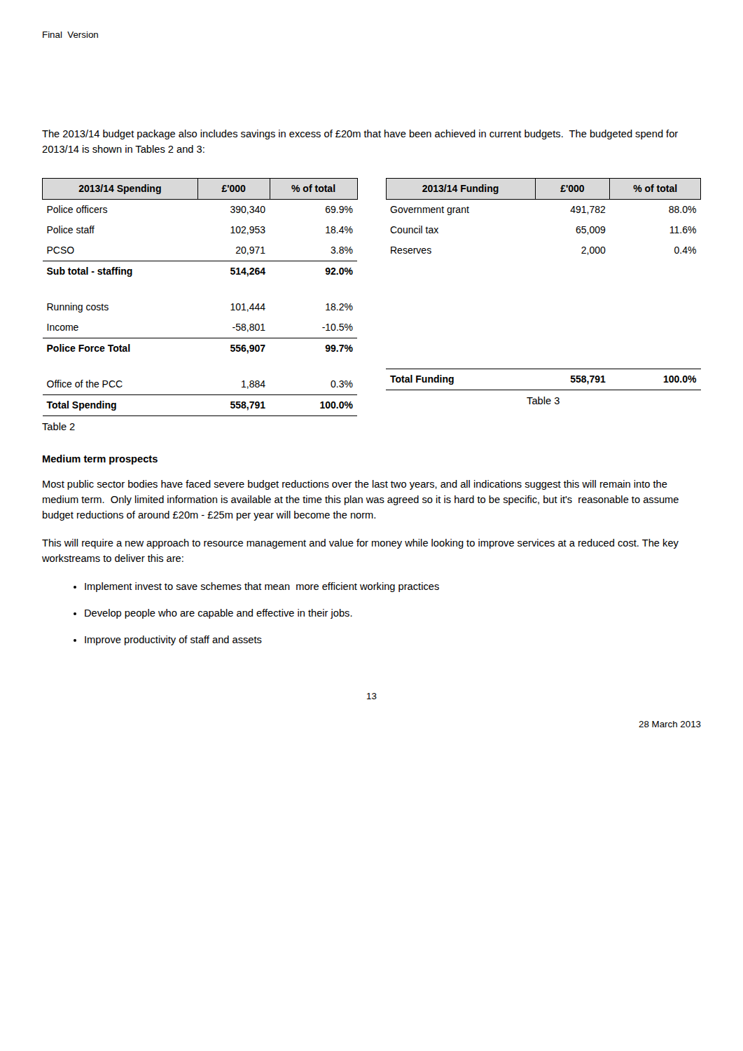Final Version
The 2013/14 budget package also includes savings in excess of £20m that have been achieved in current budgets. The budgeted spend for 2013/14 is shown in Tables 2 and 3:
| 2013/14 Spending | £'000 | % of total |
| --- | --- | --- |
| Police officers | 390,340 | 69.9% |
| Police staff | 102,953 | 18.4% |
| PCSO | 20,971 | 3.8% |
| Sub total - staffing | 514,264 | 92.0% |
| Running costs | 101,444 | 18.2% |
| Income | -58,801 | -10.5% |
| Police Force Total | 556,907 | 99.7% |
| Office of the PCC | 1,884 | 0.3% |
| Total Spending | 558,791 | 100.0% |
Table 2
| 2013/14 Funding | £'000 | % of total |
| --- | --- | --- |
| Government grant | 491,782 | 88.0% |
| Council tax | 65,009 | 11.6% |
| Reserves | 2,000 | 0.4% |
| Total Funding | 558,791 | 100.0% |
Table 3
Medium term prospects
Most public sector bodies have faced severe budget reductions over the last two years, and all indications suggest this will remain into the medium term. Only limited information is available at the time this plan was agreed so it is hard to be specific, but it's reasonable to assume budget reductions of around £20m - £25m per year will become the norm.
This will require a new approach to resource management and value for money while looking to improve services at a reduced cost. The key workstreams to deliver this are:
Implement invest to save schemes that mean more efficient working practices
Develop people who are capable and effective in their jobs.
Improve productivity of staff and assets
13
28 March 2013